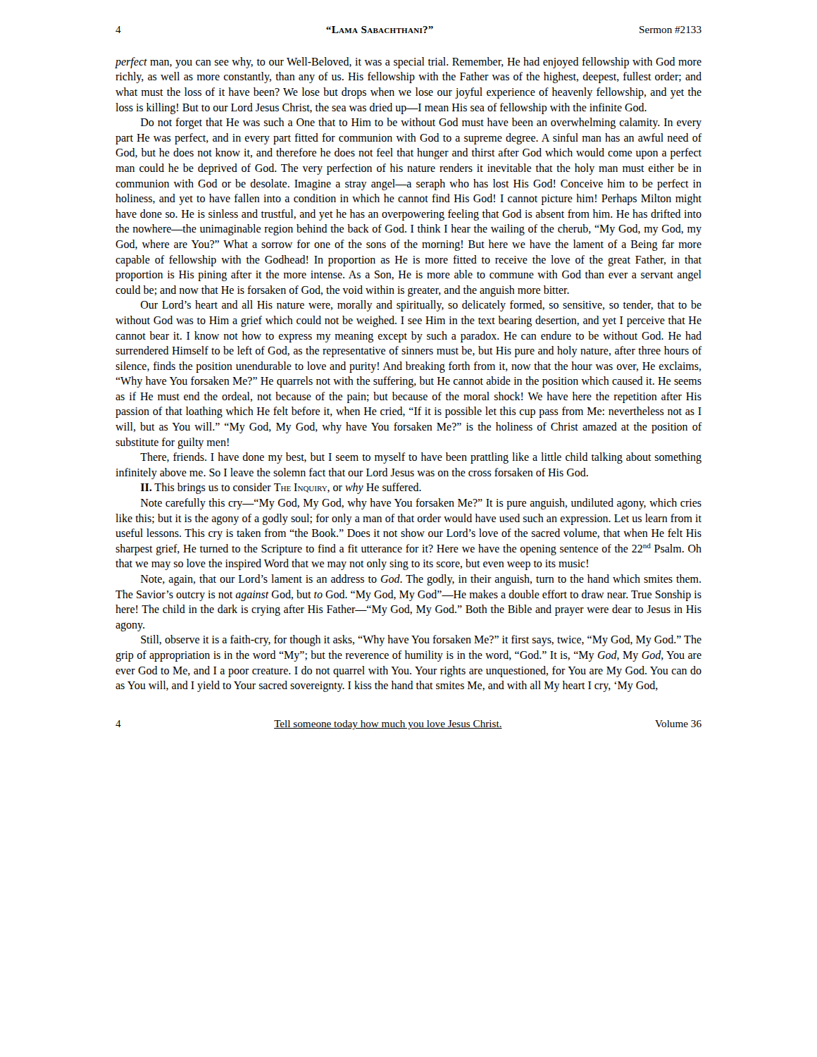4 “Lama Sabachthani?” Sermon #2133
perfect man, you can see why, to our Well-Beloved, it was a special trial. Remember, He had enjoyed fellowship with God more richly, as well as more constantly, than any of us. His fellowship with the Father was of the highest, deepest, fullest order; and what must the loss of it have been? We lose but drops when we lose our joyful experience of heavenly fellowship, and yet the loss is killing! But to our Lord Jesus Christ, the sea was dried up—I mean His sea of fellowship with the infinite God.
Do not forget that He was such a One that to Him to be without God must have been an overwhelming calamity. In every part He was perfect, and in every part fitted for communion with God to a supreme degree. A sinful man has an awful need of God, but he does not know it, and therefore he does not feel that hunger and thirst after God which would come upon a perfect man could he be deprived of God. The very perfection of his nature renders it inevitable that the holy man must either be in communion with God or be desolate. Imagine a stray angel—a seraph who has lost His God! Conceive him to be perfect in holiness, and yet to have fallen into a condition in which he cannot find His God! I cannot picture him! Perhaps Milton might have done so. He is sinless and trustful, and yet he has an overpowering feeling that God is absent from him. He has drifted into the nowhere—the unimaginable region behind the back of God. I think I hear the wailing of the cherub, “My God, my God, my God, where are You?” What a sorrow for one of the sons of the morning! But here we have the lament of a Being far more capable of fellowship with the Godhead! In proportion as He is more fitted to receive the love of the great Father, in that proportion is His pining after it the more intense. As a Son, He is more able to commune with God than ever a servant angel could be; and now that He is forsaken of God, the void within is greater, and the anguish more bitter.
Our Lord’s heart and all His nature were, morally and spiritually, so delicately formed, so sensitive, so tender, that to be without God was to Him a grief which could not be weighed. I see Him in the text bearing desertion, and yet I perceive that He cannot bear it. I know not how to express my meaning except by such a paradox. He can endure to be without God. He had surrendered Himself to be left of God, as the representative of sinners must be, but His pure and holy nature, after three hours of silence, finds the position unendurable to love and purity! And breaking forth from it, now that the hour was over, He exclaims, “Why have You forsaken Me?” He quarrels not with the suffering, but He cannot abide in the position which caused it. He seems as if He must end the ordeal, not because of the pain; but because of the moral shock! We have here the repetition after His passion of that loathing which He felt before it, when He cried, “If it is possible let this cup pass from Me: nevertheless not as I will, but as You will.” “My God, My God, why have You forsaken Me?” is the holiness of Christ amazed at the position of substitute for guilty men!
There, friends. I have done my best, but I seem to myself to have been prattling like a little child talking about something infinitely above me. So I leave the solemn fact that our Lord Jesus was on the cross forsaken of His God.
II. This brings us to consider The Inquiry, or why He suffered.
Note carefully this cry—“My God, My God, why have You forsaken Me?” It is pure anguish, undiluted agony, which cries like this; but it is the agony of a godly soul; for only a man of that order would have used such an expression. Let us learn from it useful lessons. This cry is taken from “the Book.” Does it not show our Lord’s love of the sacred volume, that when He felt His sharpest grief, He turned to the Scripture to find a fit utterance for it? Here we have the opening sentence of the 22nd Psalm. Oh that we may so love the inspired Word that we may not only sing to its score, but even weep to its music!
Note, again, that our Lord’s lament is an address to God. The godly, in their anguish, turn to the hand which smites them. The Savior’s outcry is not against God, but to God. “My God, My God”—He makes a double effort to draw near. True Sonship is here! The child in the dark is crying after His Father—“My God, My God.” Both the Bible and prayer were dear to Jesus in His agony.
Still, observe it is a faith-cry, for though it asks, “Why have You forsaken Me?” it first says, twice, “My God, My God.” The grip of appropriation is in the word “My”; but the reverence of humility is in the word, “God.” It is, “My God, My God, You are ever God to Me, and I a poor creature. I do not quarrel with You. Your rights are unquestioned, for You are My God. You can do as You will, and I yield to Your sacred sovereignty. I kiss the hand that smites Me, and with all My heart I cry, ‘My God,
4 Tell someone today how much you love Jesus Christ. Volume 36